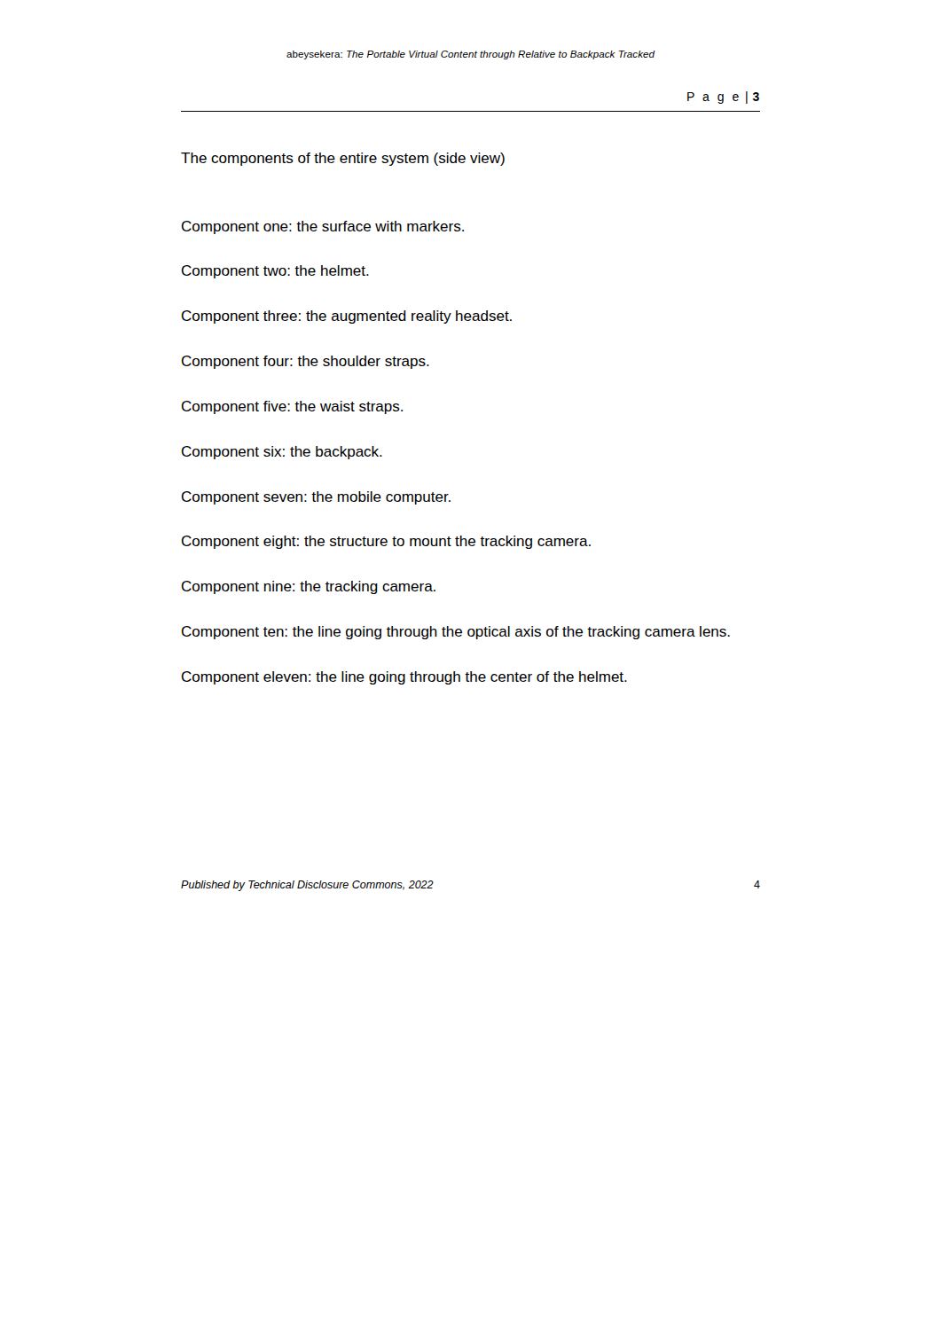abeysekera: The Portable Virtual Content through Relative to Backpack Tracked
P a g e | 3
The components of the entire system (side view)
Component one: the surface with markers.
Component two: the helmet.
Component three: the augmented reality headset.
Component four: the shoulder straps.
Component five: the waist straps.
Component six: the backpack.
Component seven: the mobile computer.
Component eight: the structure to mount the tracking camera.
Component nine: the tracking camera.
Component ten: the line going through the optical axis of the tracking camera lens.
Component eleven: the line going through the center of the helmet.
Published by Technical Disclosure Commons, 2022
4